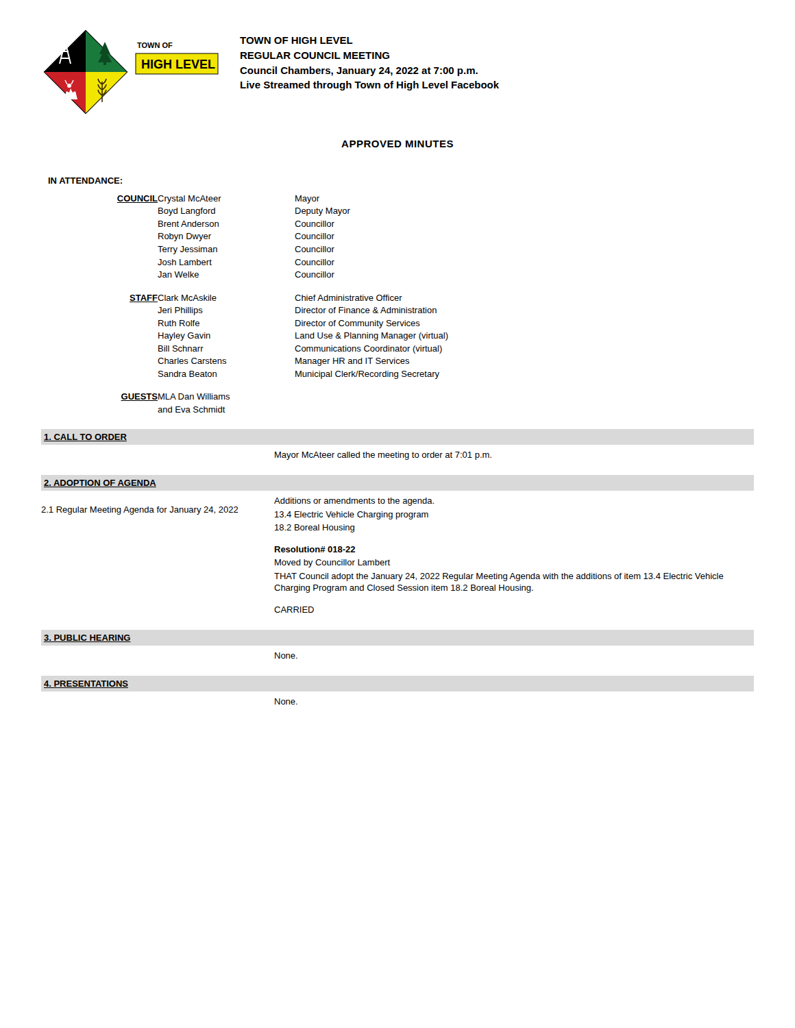TOWN OF HIGH LEVEL
TOWN OF HIGH LEVEL
REGULAR COUNCIL MEETING
Council Chambers, January 24, 2022 at 7:00 p.m.
Live Streamed through Town of High Level Facebook
APPROVED MINUTES
IN ATTENDANCE:
| COUNCIL | Crystal McAteer | Mayor |
| | Boyd Langford | Deputy Mayor |
| | Brent Anderson | Councillor |
| | Robyn Dwyer | Councillor |
| | Terry Jessiman | Councillor |
| | Josh Lambert | Councillor |
| | Jan Welke | Councillor |
| STAFF | Clark McAskile | Chief Administrative Officer |
| | Jeri Phillips | Director of Finance & Administration |
| | Ruth Rolfe | Director of Community Services |
| | Hayley Gavin | Land Use & Planning Manager (virtual) |
| | Bill Schnarr | Communications Coordinator (virtual) |
| | Charles Carstens | Manager HR and IT Services |
| | Sandra Beaton | Municipal Clerk/Recording Secretary |
| GUESTS | MLA Dan Williams |
| | and Eva Schmidt |
1. CALL TO ORDER
Mayor McAteer called the meeting to order at 7:01 p.m.
2. ADOPTION OF AGENDA
2.1 Regular Meeting Agenda for January 24, 2022
Additions or amendments to the agenda.
13.4 Electric Vehicle Charging program
18.2 Boreal Housing
Resolution# 018-22
Moved by Councillor Lambert
THAT Council adopt the January 24, 2022 Regular Meeting Agenda with the additions of item 13.4 Electric Vehicle Charging Program and Closed Session item 18.2 Boreal Housing.
CARRIED
3. PUBLIC HEARING
None.
4. PRESENTATIONS
None.